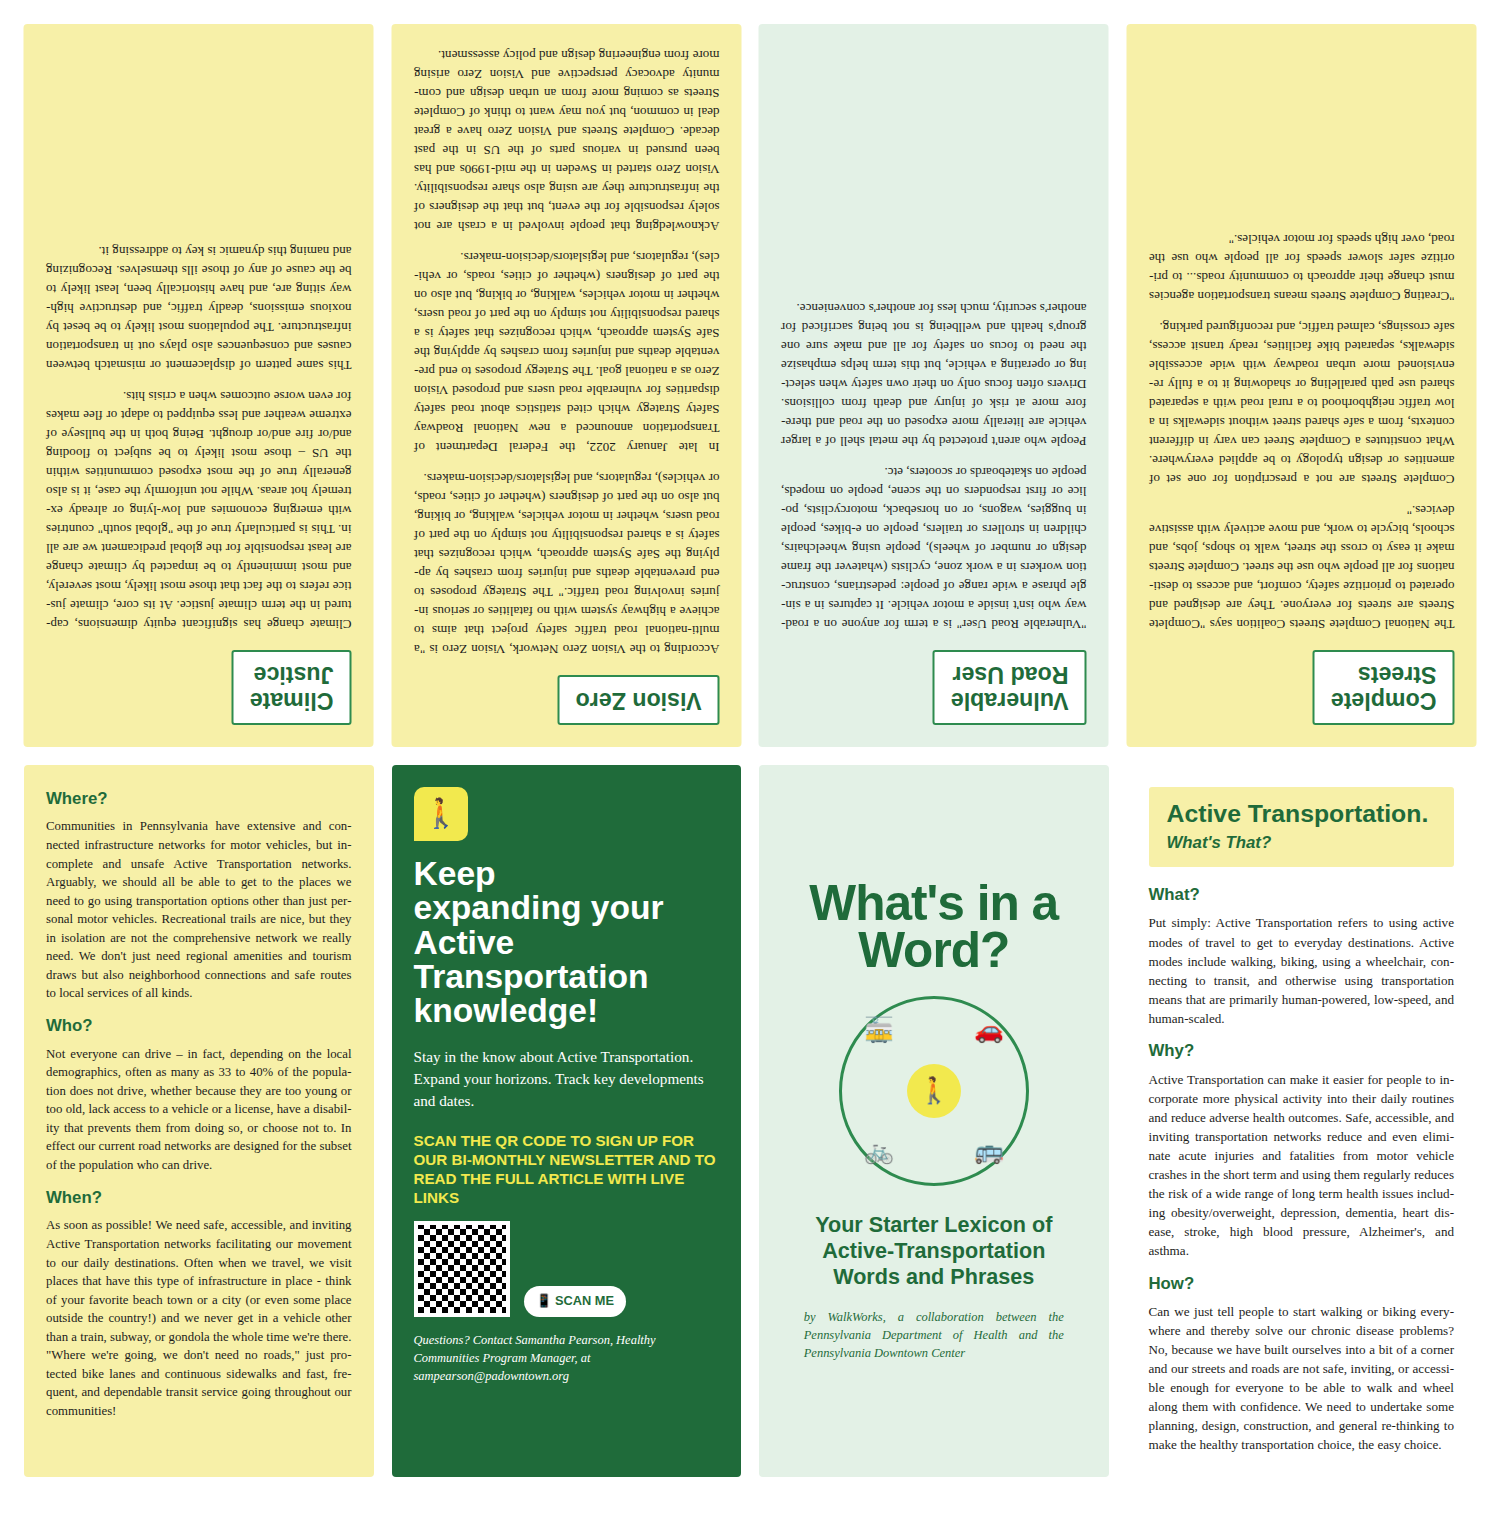Climate
Justice
Climate change has significant equity dimensions, captured in the term climate justice. At its core, climate justice refers to the fact that those most likely, most severely, and most imminently to be impacted by climate change are least responsible for the global predicament we are all in. This is particularly true of the "global south" countries with emerging economies and low-lying or already extremely hot areas. While not uniformly the case, it is also generally true of the most exposed communities within the US – those most likely to be subject to flooding and/or fire and/or drought. Being both in the bullseye of extreme weather and less equipped to adapt or flee makes for even worse outcomes when a crisis hits.
This same pattern of displacement or mismatch between causes and consequences also plays out in transportation infrastructure. The populations most likely to be beset by noxious emissions, deadly traffic, and destructive highway siting are, and have historically been, least likely to be the cause of any of those ills themselves. Recognizing and naming this dynamic is key to addressing it.
Vision Zero
According to the Vision Zero Network, Vision Zero is "a multi-national road traffic safety project that aims to achieve a highway system with no fatalities or serious injuries involving road traffic." The Strategy proposes to end preventable deaths and injuries from crashes by applying the Safe System approach, which recognizes that safety is a shared responsibility not simply on the part of road users, whether in motor vehicles, walking, or biking, but also on the part of designers (whether of cities, roads, or vehicles), regulators, and legislators/decision-makers.
In late January 2022, the Federal Department of Transportation announced a new National Roadway Safety Strategy which cited statistics about road safety disparities for vulnerable road users and proposed Vision Zero as a national goal. The Strategy proposes to end preventable deaths and injuries from crashes by applying the Safe System approach, which recognizes that safety is a shared responsibility not simply on the part of road users, whether in motor vehicles, walking, or biking, but also on the part of designers (whether of cities, roads, or vehicles), regulators, and legislators/decision-makers.
Acknowledging that people involved in a crash are not solely responsible for the event, but that the designers of the infrastructure they are using also share responsibility. Vision Zero started in Sweden in the mid-1990s and has been pursued in various parts of the US in the past decade. Complete Streets and Vision Zero have a great deal in common, but you may want to think of Complete Streets as coming more from an urban design and community advocacy perspective and Vision Zero arising more from engineering design and policy assessment.
Vulnerable
Road User
"Vulnerable Road User" is a term for anyone on a roadway who isn't inside a motor vehicle. It captures in a single phrase a wide range of people: pedestrians, construction workers in a work zone, cyclists (whatever the frame design or number of wheels), people using wheelchairs, children in strollers or trailers, people on e-bikes, people in buggies, wagons, or on horseback, motorcyclists, police or first responders on the scene, people on mopeds, people on skateboards or scooters, etc.
People who aren't protected by the metal shell of a larger vehicle are literally more exposed on the road and therefore more at risk of injury and death from collisions. Drivers often focus only on their own safety when selecting or operating a vehicle, but this term helps emphasize the need to focus on safety for all and make sure one group's health and wellbeing is not being sacrificed for another's security, much less for another's convenience.
Complete
Streets
The National Complete Streets Coalition says "Complete Streets are streets for everyone. They are designed and operated to prioritize safety, comfort, and access to destinations for all people who use the street. Complete Streets make it easy to cross the street, walk to shops, jobs, and schools, bicycle to work, and move actively with assistive devices."
Complete Streets are not a prescription for one set of amenities or design typology to be applied everywhere. What constitutes a Complete Street can vary in different contexts, from a safe shared street without sidewalks in a low traffic neighborhood to a rural road with a separated shared use path paralleling or shadowing it to a fully re-envisioned more urban roadway with wide accessible sidewalks, separated bike facilities, ready transit access, safe crossings, calmed traffic, and reconfigured parking.
"Creating Complete Streets means transportation agencies must change their approach to community roads... to prioritize safer slower speeds for all people who use the road, over high speeds for motor vehicles."
Where?
Communities in Pennsylvania have extensive and connected infrastructure networks for motor vehicles, but incomplete and unsafe Active Transportation networks. Arguably, we should all be able to get to the places we need to go using transportation options other than just personal motor vehicles. Recreational trails are nice, but they in isolation are not the comprehensive network we really need. We don't just need regional amenities and tourism draws but also neighborhood connections and safe routes to local services of all kinds.
Who?
Not everyone can drive – in fact, depending on the local demographics, often as many as 33 to 40% of the population does not drive, whether because they are too young or too old, lack access to a vehicle or a license, have a disability that prevents them from doing so, or choose not to. In effect our current road networks are designed for the subset of the population who can drive.
When?
As soon as possible! We need safe, accessible, and inviting Active Transportation networks facilitating our movement to our daily destinations. Often when we travel, we visit places that have this type of infrastructure in place - think of your favorite beach town or a city (or even some place outside the country!) and we never get in a vehicle other than a train, subway, or gondola the whole time we're there. "Where we're going, we don't need no roads," just protected bike lanes and continuous sidewalks and fast, frequent, and dependable transit service going throughout our communities!
🚶
Keep
expanding your
Active Transportation
knowledge!
Stay in the know about Active Transportation. Expand your horizons. Track key developments and dates.
Scan the QR code to sign up for our bi-monthly newsletter and to read the full article with live links
📱 SCAN ME
Questions? Contact Samantha Pearson, Healthy Communities Program Manager, at sampearson@padowntown.org
What's in a
Word?
🚋 🚗 🚲 🚌 🚶
Your Starter Lexicon of
Active-Transportation
Words and Phrases
by WalkWorks, a collaboration between the Pennsylvania Department of Health and the Pennsylvania Downtown Center
Active Transportation.
What's That?
What?
Put simply: Active Transportation refers to using active modes of travel to get to everyday destinations. Active modes include walking, biking, using a wheelchair, connecting to transit, and otherwise using transportation means that are primarily human-powered, low-speed, and human-scaled.
Why?
Active Transportation can make it easier for people to incorporate more physical activity into their daily routines and reduce adverse health outcomes. Safe, accessible, and inviting transportation networks reduce and even eliminate acute injuries and fatalities from motor vehicle crashes in the short term and using them regularly reduces the risk of a wide range of long term health issues including obesity/overweight, depression, dementia, heart disease, stroke, high blood pressure, Alzheimer's, and asthma.
How?
Can we just tell people to start walking or biking everywhere and thereby solve our chronic disease problems? No, because we have built ourselves into a bit of a corner and our streets and roads are not safe, inviting, or accessible enough for everyone to be able to walk and wheel along them with confidence. We need to undertake some planning, design, construction, and general re-thinking to make the healthy transportation choice, the easy choice.